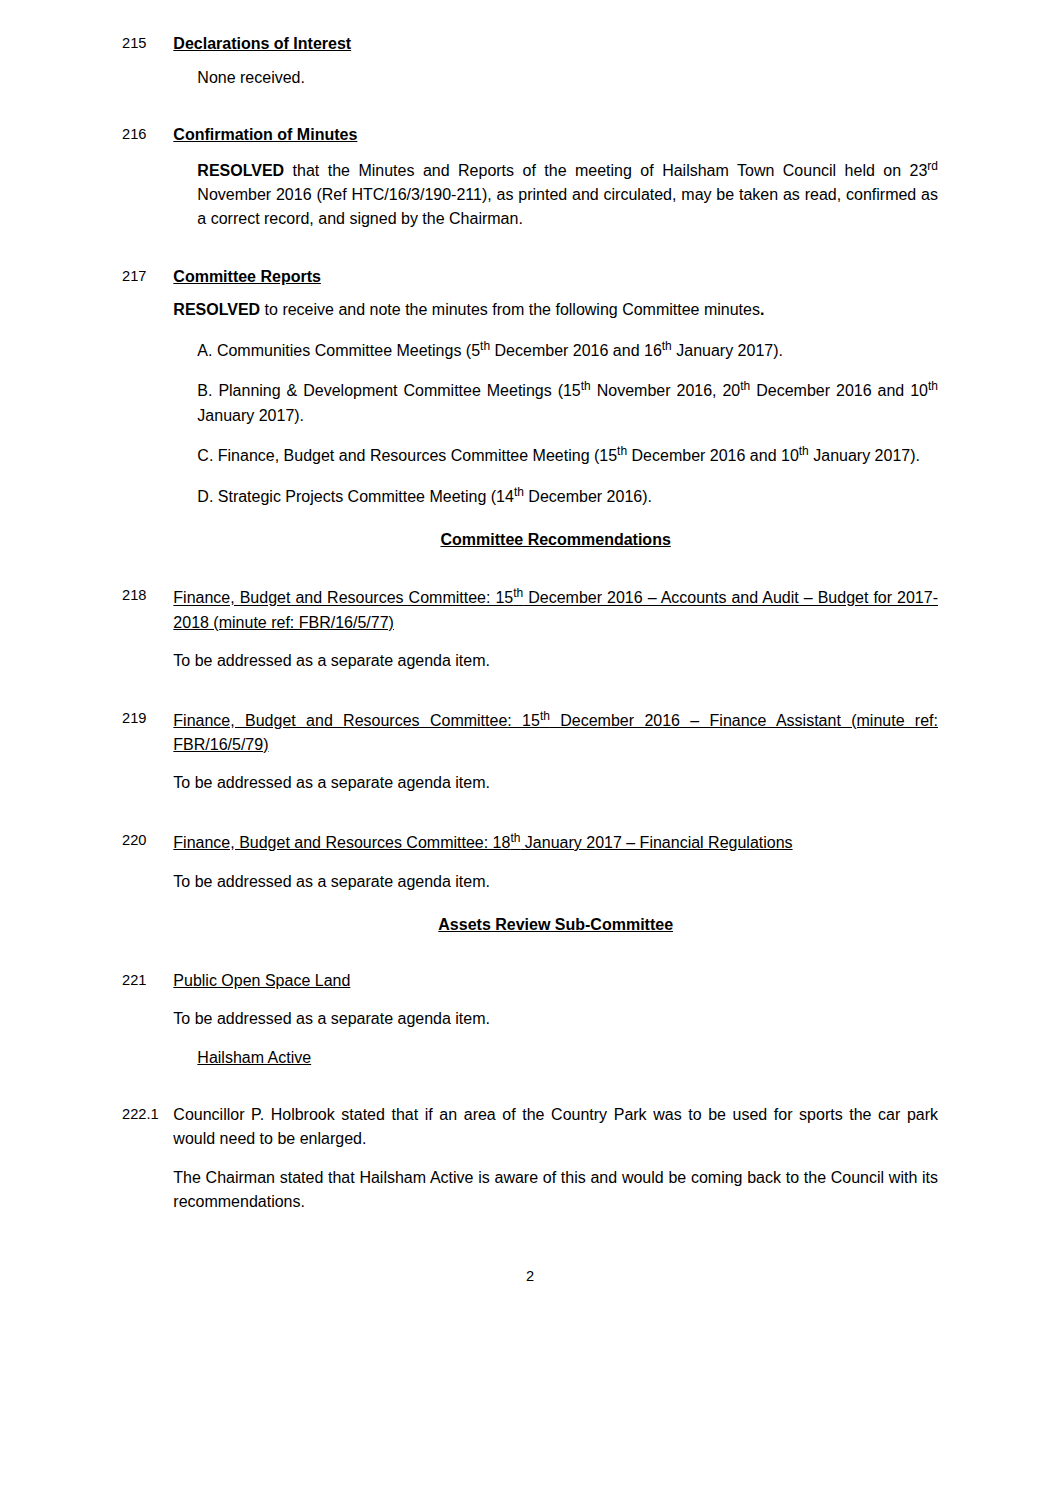215
Declarations of Interest
None received.
216
Confirmation of Minutes
RESOLVED that the Minutes and Reports of the meeting of Hailsham Town Council held on 23rd November 2016 (Ref HTC/16/3/190-211), as printed and circulated, may be taken as read, confirmed as a correct record, and signed by the Chairman.
217
Committee Reports
RESOLVED to receive and note the minutes from the following Committee minutes.
A. Communities Committee Meetings (5th December 2016 and 16th January 2017).
B. Planning & Development Committee Meetings (15th November 2016, 20th December 2016 and 10th January 2017).
C. Finance, Budget and Resources Committee Meeting (15th December 2016 and 10th January 2017).
D. Strategic Projects Committee Meeting (14th December 2016).
Committee Recommendations
218
Finance, Budget and Resources Committee: 15th December 2016 – Accounts and Audit – Budget for 2017-2018 (minute ref: FBR/16/5/77)
To be addressed as a separate agenda item.
219
Finance, Budget and Resources Committee: 15th December 2016 – Finance Assistant (minute ref: FBR/16/5/79)
To be addressed as a separate agenda item.
220
Finance, Budget and Resources Committee: 18th January 2017 – Financial Regulations
To be addressed as a separate agenda item.
Assets Review Sub-Committee
221
Public Open Space Land
To be addressed as a separate agenda item.
Hailsham Active
222.1
Councillor P. Holbrook stated that if an area of the Country Park was to be used for sports the car park would need to be enlarged.
The Chairman stated that Hailsham Active is aware of this and would be coming back to the Council with its recommendations.
2